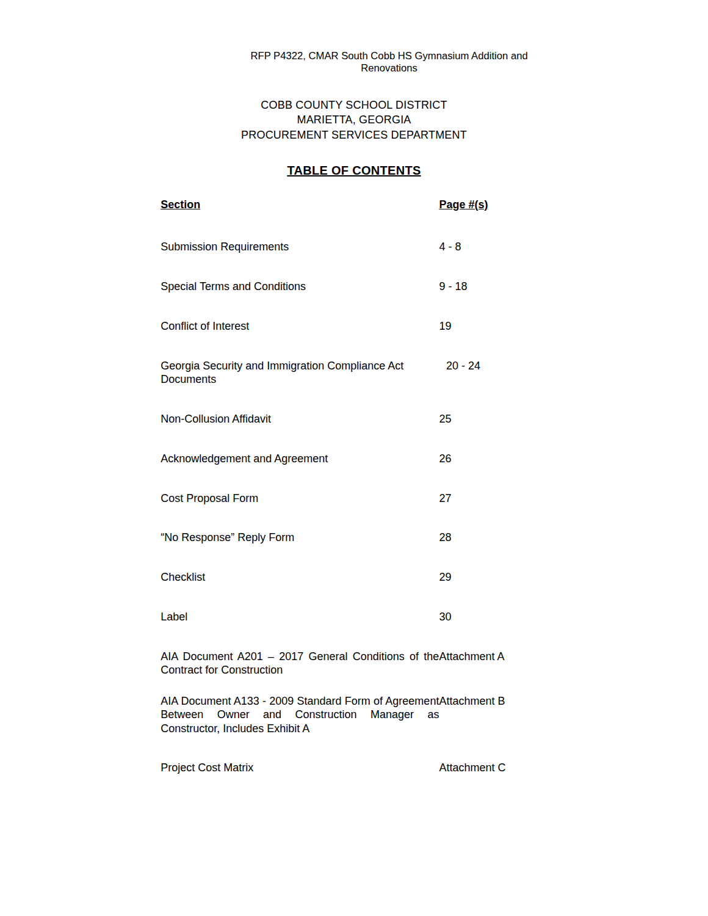RFP P4322, CMAR South Cobb HS Gymnasium Addition and Renovations
COBB COUNTY SCHOOL DISTRICT
MARIETTA, GEORGIA
PROCUREMENT SERVICES DEPARTMENT
TABLE OF CONTENTS
| Section | Page #(s) |
| Submission Requirements | 4 - 8 |
| Special Terms and Conditions | 9 - 18 |
| Conflict of Interest | 19 |
| Georgia Security and Immigration Compliance Act Documents | 20 - 24 |
| Non-Collusion Affidavit | 25 |
| Acknowledgement and Agreement | 26 |
| Cost Proposal Form | 27 |
| “No Response” Reply Form | 28 |
| Checklist | 29 |
| Label | 30 |
| AIA Document A201 – 2017 General Conditions of the Contract for Construction | Attachment A |
| AIA Document A133 - 2009 Standard Form of Agreement Between Owner and Construction Manager as Constructor, Includes Exhibit A | Attachment B |
| Project Cost Matrix | Attachment C |